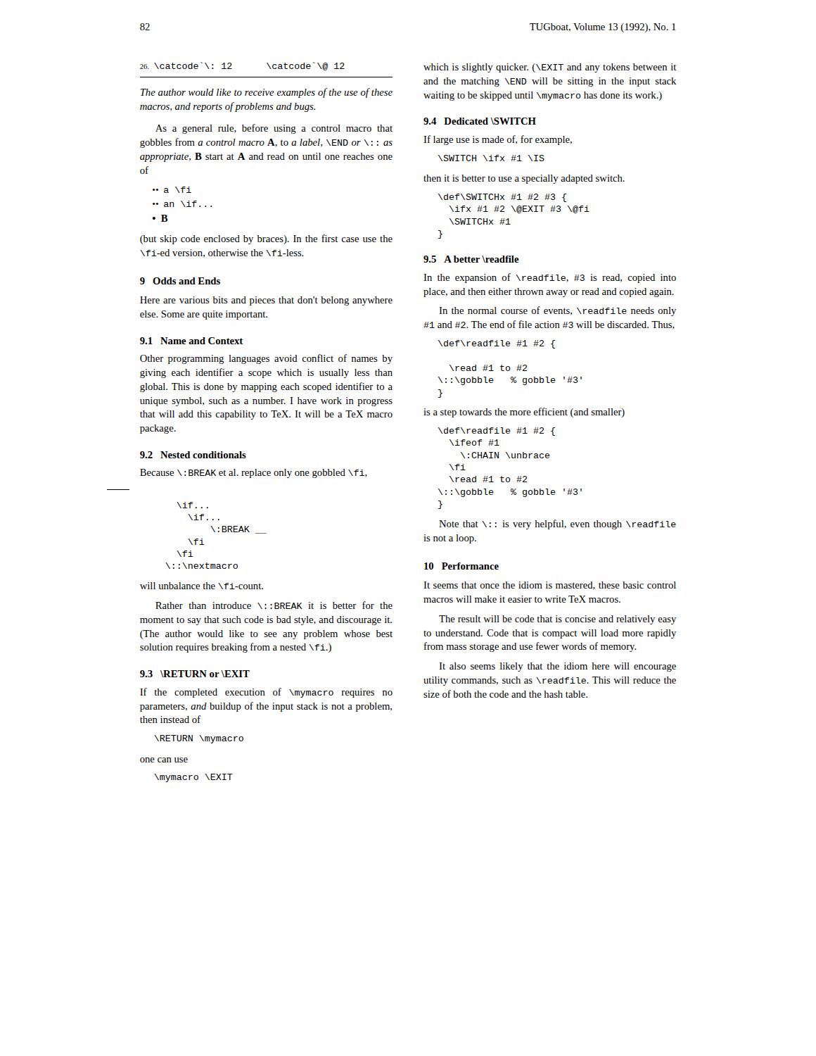82 TUGboat, Volume 13 (1992), No. 1
26.\catcode`\: 12 \catcode`\@ 12
The author would like to receive examples of the use of these macros, and reports of problems and bugs.
As a general rule, before using a control macro that gobbles from a control macro A, to a label, \END or \:: as appropriate, B start at A and read on until one reaches one of
••a \fi
••an \if...
•B
(but skip code enclosed by braces). In the first case use the \fi-ed version, otherwise the \fi-less.
9 Odds and Ends
Here are various bits and pieces that don't belong anywhere else. Some are quite important.
9.1 Name and Context
Other programming languages avoid conflict of names by giving each identifier a scope which is usually less than global. This is done by mapping each scoped identifier to a unique symbol, such as a number. I have work in progress that will add this capability to TEX. It will be a TEX macro package.
9.2 Nested conditionals
Because \:BREAK et al. replace only one gobbled \fi,
    \if...
      \if...
          \:BREAK __
      \fi
    \fi
  \::\nextmacro
will unbalance the \fi-count.
Rather than introduce \::BREAK it is better for the moment to say that such code is bad style, and discourage it. (The author would like to see any problem whose best solution requires breaking from a nested \fi.)
9.3 \RETURN or \EXIT
If the completed execution of \mymacro requires no parameters, and buildup of the input stack is not a problem, then instead of
\RETURN \mymacro
one can use
\mymacro \EXIT
which is slightly quicker. (\EXIT and any tokens between it and the matching \END will be sitting in the input stack waiting to be skipped until \mymacro has done its work.)
9.4 Dedicated \SWITCH
If large use is made of, for example,
\SWITCH \ifx #1 \IS
then it is better to use a specially adapted switch.
\def\SWITCHx #1 #2 #3 {
  \ifx #1 #2 \@EXIT #3 \@fi
  \SWITCHx #1
}
9.5 A better \readfile
In the expansion of \readfile, #3 is read, copied into place, and then either thrown away or read and copied again.
In the normal course of events, \readfile needs only #1 and #2. The end of file action #3 will be discarded. Thus,
\def\readfile #1 #2 {

  \read #1 to #2
\::\gobble   % gobble '#3'
}
is a step towards the more efficient (and smaller)
\def\readfile #1 #2 {
  \ifeof #1
    \:CHAIN \unbrace
  \fi
  \read #1 to #2
\::\gobble   % gobble '#3'
}
Note that \:: is very helpful, even though \readfile is not a loop.
10 Performance
It seems that once the idiom is mastered, these basic control macros will make it easier to write TEX macros.
The result will be code that is concise and relatively easy to understand. Code that is compact will load more rapidly from mass storage and use fewer words of memory.
It also seems likely that the idiom here will encourage utility commands, such as \readfile. This will reduce the size of both the code and the hash table.